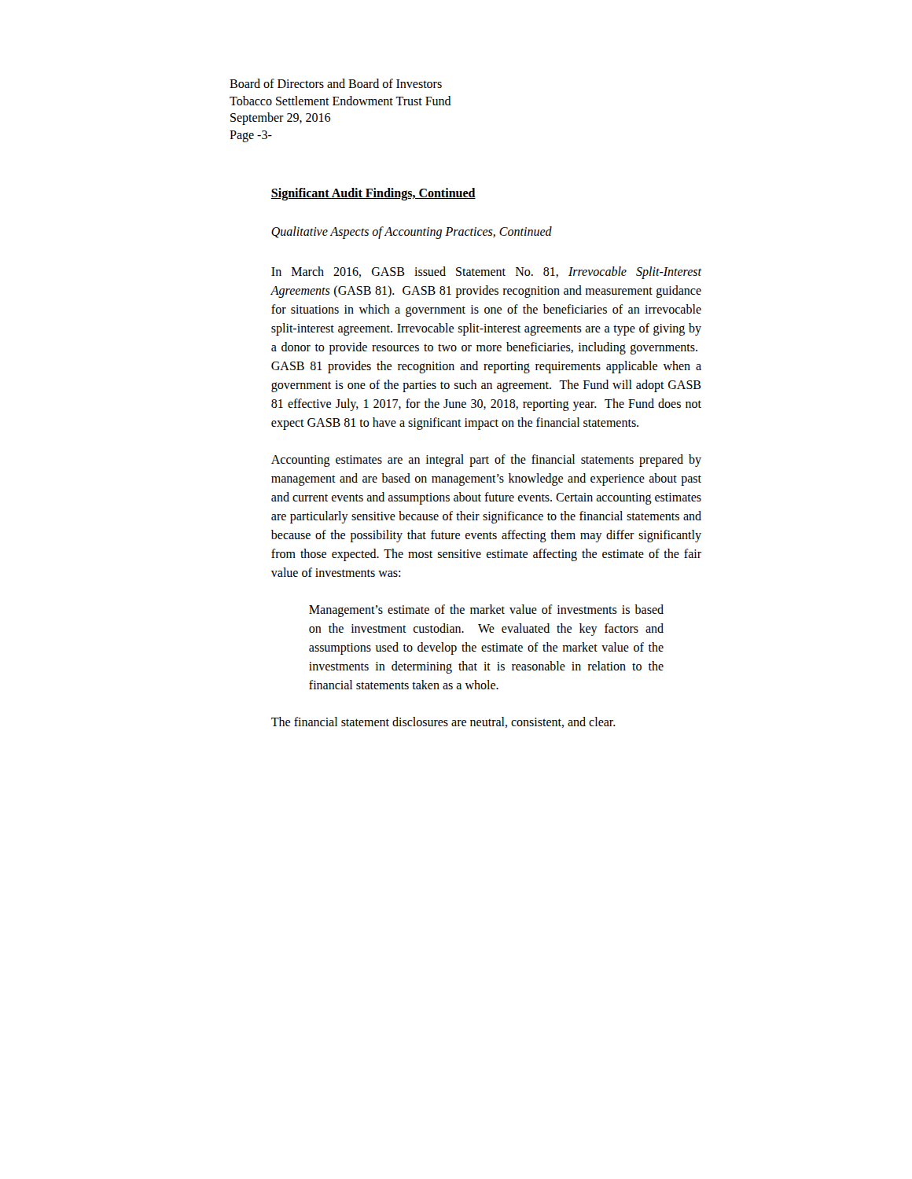Board of Directors and Board of Investors
Tobacco Settlement Endowment Trust Fund
September 29, 2016
Page -3-
Significant Audit Findings, Continued
Qualitative Aspects of Accounting Practices, Continued
In March 2016, GASB issued Statement No. 81, Irrevocable Split-Interest Agreements (GASB 81). GASB 81 provides recognition and measurement guidance for situations in which a government is one of the beneficiaries of an irrevocable split-interest agreement. Irrevocable split-interest agreements are a type of giving by a donor to provide resources to two or more beneficiaries, including governments. GASB 81 provides the recognition and reporting requirements applicable when a government is one of the parties to such an agreement. The Fund will adopt GASB 81 effective July, 1 2017, for the June 30, 2018, reporting year. The Fund does not expect GASB 81 to have a significant impact on the financial statements.
Accounting estimates are an integral part of the financial statements prepared by management and are based on management’s knowledge and experience about past and current events and assumptions about future events. Certain accounting estimates are particularly sensitive because of their significance to the financial statements and because of the possibility that future events affecting them may differ significantly from those expected. The most sensitive estimate affecting the estimate of the fair value of investments was:
Management’s estimate of the market value of investments is based on the investment custodian. We evaluated the key factors and assumptions used to develop the estimate of the market value of the investments in determining that it is reasonable in relation to the financial statements taken as a whole.
The financial statement disclosures are neutral, consistent, and clear.